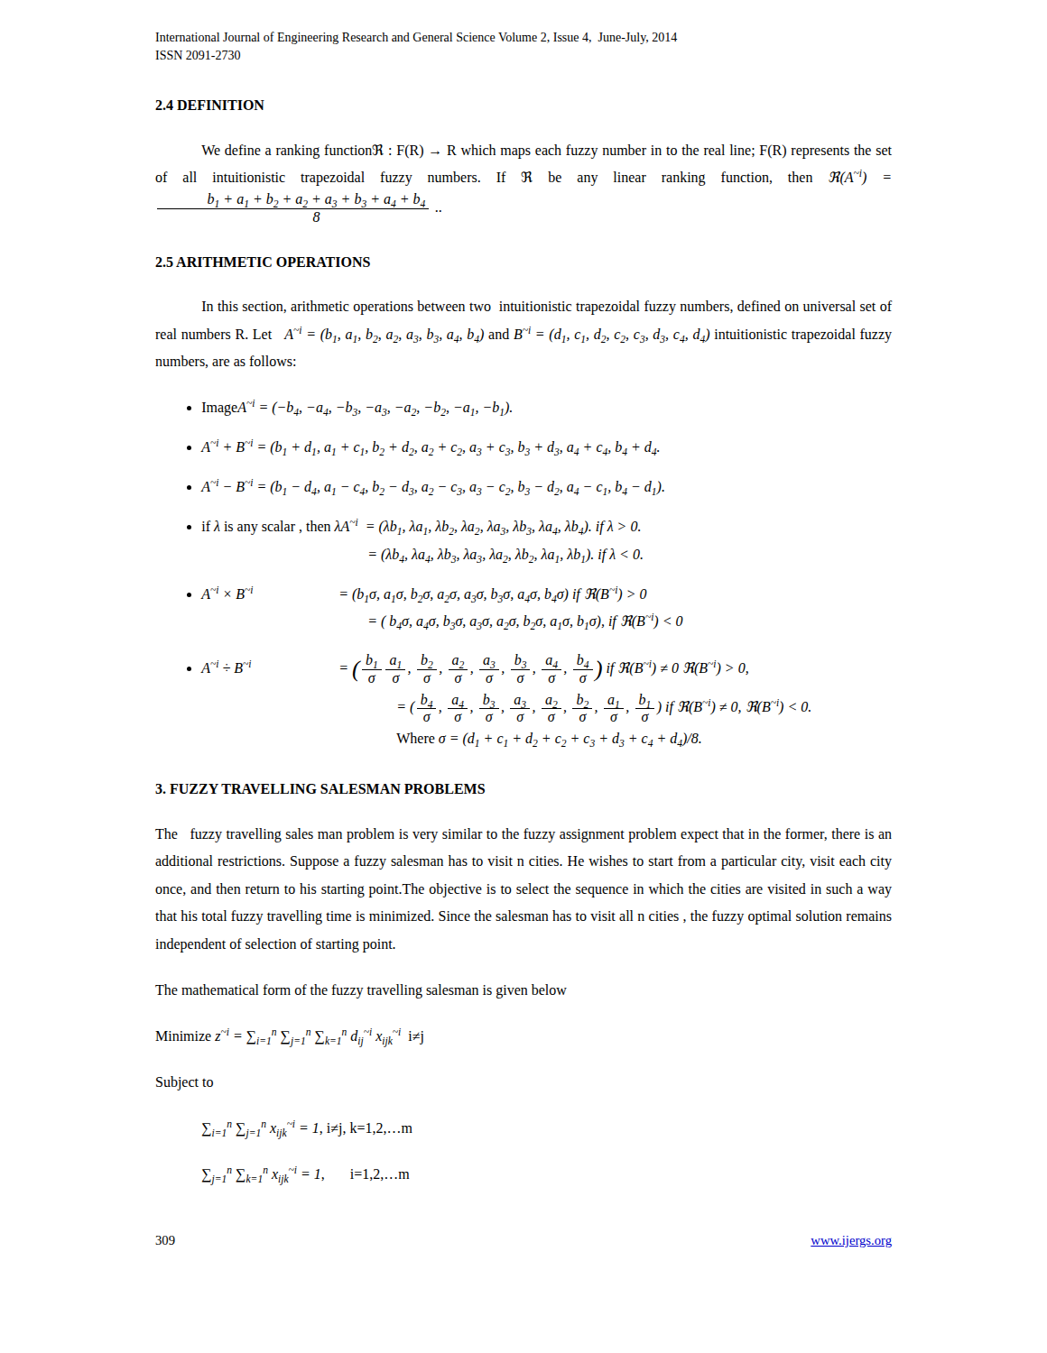International Journal of Engineering Research and General Science Volume 2, Issue 4, June-July, 2014
ISSN 2091-2730
2.4 DEFINITION
We define a ranking functionℜ : F(R) → R which maps each fuzzy number in to the real line; F(R) represents the set of all intuitionistic trapezoidal fuzzy numbers. If ℜ be any linear ranking function, then ℜ(A~i) = b1 + a1 + b2 + a2 + a3 + b3 + a4 + b48 ..
2.5 ARITHMETIC OPERATIONS
In this section, arithmetic operations between two intuitionistic trapezoidal fuzzy numbers, defined on universal set of real numbers R. Let A~i = (b1, a1, b2, a2, a3, b3, a4, b4) and B~i = (d1, c1, d2, c2, c3, d3, c4, d4) intuitionistic trapezoidal fuzzy numbers, are as follows:
ImageA~i = (−b4, −a4, −b3, −a3, −a2, −b2, −a1, −b1).
A~i + B~i = (b1 + d1, a1 + c1, b2 + d2, a2 + c2, a3 + c3, b3 + d3, a4 + c4, b4 + d4.
A~i − B~i = (b1 − d4, a1 − c4, b2 − d3, a2 − c3, a3 − c2, b3 − d2, a4 − c1, b4 − d1).
if λ is any scalar , then λA~i = (λb1, λa1, λb2, λa2, λa3, λb3, λa4, λb4). if λ > 0. = (λb4, λa4, λb3, λa3, λa2, λb2, λa1, λb1). if λ < 0.
A~i × B~i= (b1σ, a1σ, b2σ, a2σ, a3σ, b3σ, a4σ, b4σ) if ℜ(B~i) > 0 = ( b4σ, a4σ, b3σ, a3σ, a2σ, b2σ, a1σ, b1σ), if ℜ(B~i) < 0
A~i ÷ B~i= (b1 σ a1 σ, b2 σ, a2 σ, a3 σ, b3 σ, a4 σ, b4 σ) if ℜ(B~i) ≠ 0 ℜ(B~i) > 0, = (b4 σ, a4 σ, b3 σ, a3 σ, a2 σ, b2 σ, a1 σ, b1 σ) if ℜ(B~i) ≠ 0, ℜ(B~i) < 0. Where σ = (d1 + c1 + d2 + c2 + c3 + d3 + c4 + d4)/8.
3. FUZZY TRAVELLING SALESMAN PROBLEMS
The fuzzy travelling sales man problem is very similar to the fuzzy assignment problem expect that in the former, there is an additional restrictions. Suppose a fuzzy salesman has to visit n cities. He wishes to start from a particular city, visit each city once, and then return to his starting point.The objective is to select the sequence in which the cities are visited in such a way that his total fuzzy travelling time is minimized. Since the salesman has to visit all n cities , the fuzzy optimal solution remains independent of selection of starting point.
The mathematical form of the fuzzy travelling salesman is given below
Minimize z~i = ∑i=1n ∑j=1n ∑k=1n dij~i xijk~i i≠j
Subject to
∑i=1n ∑j=1n xijk~i = 1, i≠j, k=1,2,…m
∑j=1n ∑k=1n xijk~i = 1, i=1,2,…m
309 www.ijergs.org